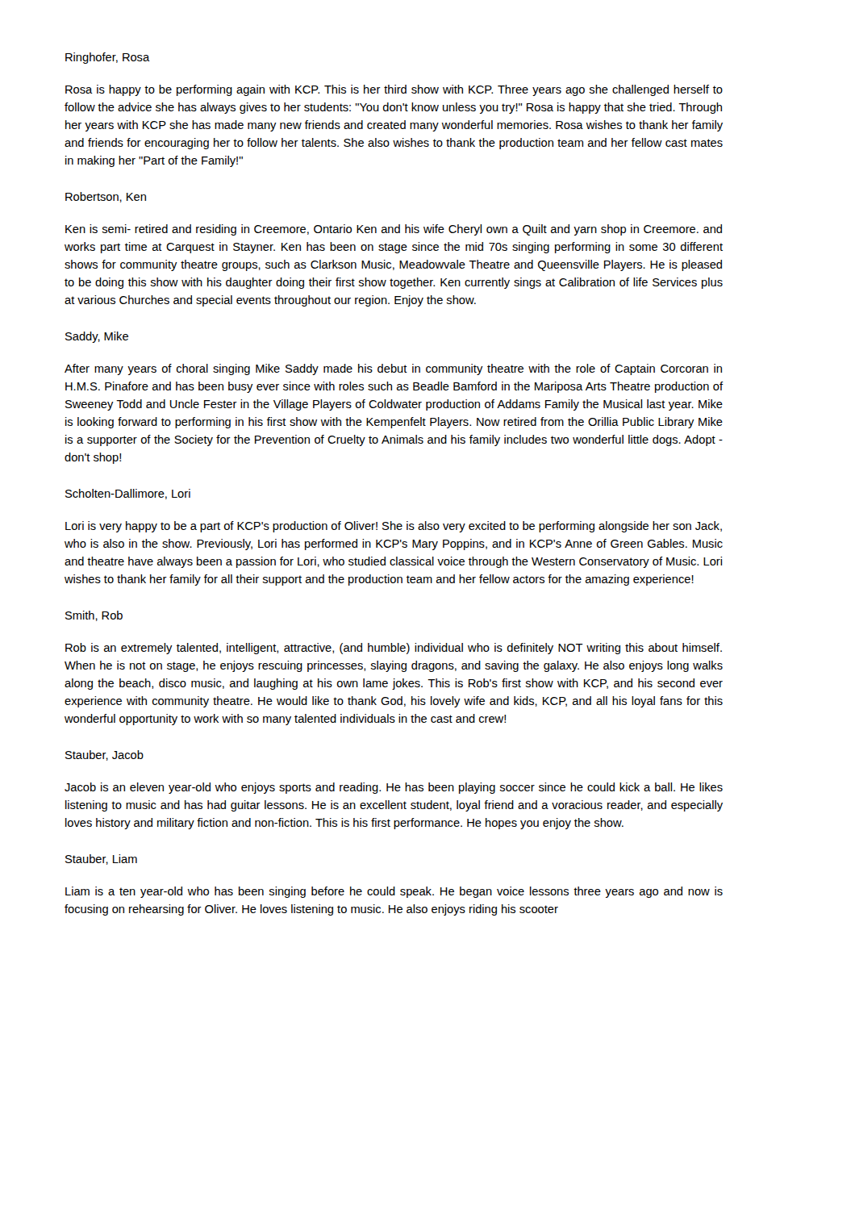Ringhofer, Rosa
Rosa is happy to be performing again with KCP. This is her third show with KCP. Three years ago she challenged herself to follow the advice she has always gives to her students: "You don't know unless you try!" Rosa is happy that she tried. Through her years with KCP she has made many new friends and created many wonderful memories. Rosa wishes to thank her family and friends for encouraging her to follow her talents. She also wishes to thank the production team and her fellow cast mates in making her "Part of the Family!"
Robertson, Ken
Ken is semi- retired and residing in Creemore, Ontario Ken and his wife Cheryl own a Quilt and yarn shop in Creemore. and works part time at Carquest in Stayner. Ken has been on stage since the mid 70s singing performing in some 30 different shows for community theatre groups, such as Clarkson Music, Meadowvale Theatre and Queensville Players. He is pleased to be doing this show with his daughter doing their first show together. Ken currently sings at Calibration of life Services plus at various Churches and special events throughout our region. Enjoy the show.
Saddy, Mike
After many years of choral singing Mike Saddy made his debut in community theatre with the role of Captain Corcoran in H.M.S. Pinafore and has been busy ever since with roles such as Beadle Bamford in the Mariposa Arts Theatre production of Sweeney Todd and Uncle Fester in the Village Players of Coldwater production of Addams Family the Musical last year. Mike is looking forward to performing in his first show with the Kempenfelt Players. Now retired from the Orillia Public Library Mike is a supporter of the Society for the Prevention of Cruelty to Animals and his family includes two wonderful little dogs. Adopt - don't shop!
Scholten-Dallimore, Lori
Lori is very happy to be a part of KCP's production of Oliver! She is also very excited to be performing alongside her son Jack, who is also in the show. Previously, Lori has performed in KCP's Mary Poppins, and in KCP's Anne of Green Gables. Music and theatre have always been a passion for Lori, who studied classical voice through the Western Conservatory of Music. Lori wishes to thank her family for all their support and the production team and her fellow actors for the amazing experience!
Smith, Rob
Rob is an extremely talented, intelligent, attractive, (and humble) individual who is definitely NOT writing this about himself. When he is not on stage, he enjoys rescuing princesses, slaying dragons, and saving the galaxy. He also enjoys long walks along the beach, disco music, and laughing at his own lame jokes. This is Rob's first show with KCP, and his second ever experience with community theatre. He would like to thank God, his lovely wife and kids, KCP, and all his loyal fans for this wonderful opportunity to work with so many talented individuals in the cast and crew!
Stauber, Jacob
Jacob is an eleven year-old who enjoys sports and reading. He has been playing soccer since he could kick a ball. He likes listening to music and has had guitar lessons. He is an excellent student, loyal friend and a voracious reader, and especially loves history and military fiction and non-fiction. This is his first performance. He hopes you enjoy the show.
Stauber, Liam
Liam is a ten year-old who has been singing before he could speak. He began voice lessons three years ago and now is focusing on rehearsing for Oliver. He loves listening to music. He also enjoys riding his scooter